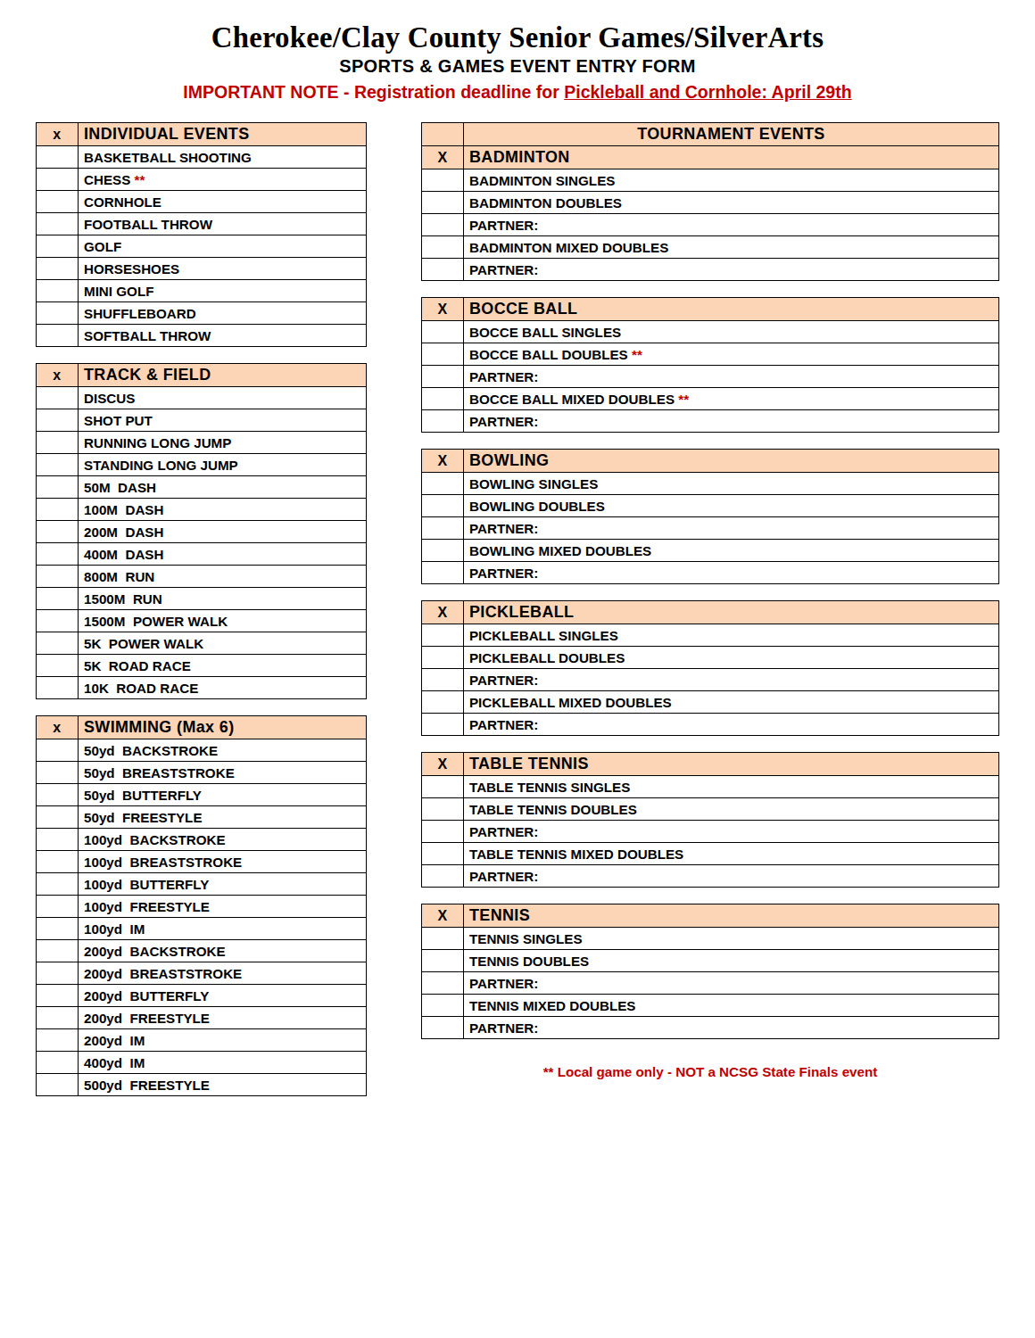Cherokee/Clay County Senior Games/SilverArts
SPORTS & GAMES EVENT ENTRY FORM
IMPORTANT NOTE - Registration deadline for Pickleball and Cornhole: April 29th
| / x / INDIVIDUAL EVENTS / / / BASKETBALL SHOOTING / / / CHESS ** / / / CORNHOLE / / / FOOTBALL THROW / / / GOLF / / / HORSESHOES / / / MINI GOLF / / / SHUFFLEBOARD / / / SOFTBALL THROW / / x / TRACK & FIELD / / / DISCUS / / / SHOT PUT / / / RUNNING LONG JUMP / / / STANDING LONG JUMP / / / 50M DASH / / / 100M DASH / / / 200M DASH / / / 400M DASH / / / 800M RUN / / / 1500M RUN / / / 1500M POWER WALK / / / 5K POWER WALK / / / 5K ROAD RACE / / / 10K ROAD RACE / / x / SWIMMING (Max 6) / / / 50yd BACKSTROKE / / / 50yd BREASTSTROKE / / / 50yd BUTTERFLY / / / 50yd FREESTYLE / / / 100yd BACKSTROKE / / / 100yd BREASTSTROKE / / / 100yd BUTTERFLY / / / 100yd FREESTYLE / / / 100yd IM / / / 200yd BACKSTROKE / / / 200yd BREASTSTROKE / / / 200yd BUTTERFLY / / / 200yd FREESTYLE / / / 200yd IM / / / 400yd IM / / / 500yd FREESTYLE / | | / / TOURNAMENT EVENTS / / X / BADMINTON / / / BADMINTON SINGLES / / / BADMINTON DOUBLES / / / PARTNER: / / / BADMINTON MIXED DOUBLES / / / PARTNER: / / X / BOCCE BALL / / / BOCCE BALL SINGLES / / / BOCCE BALL DOUBLES ** / / / PARTNER: / / / BOCCE BALL MIXED DOUBLES ** / / / PARTNER: / / X / BOWLING / / / BOWLING SINGLES / / / BOWLING DOUBLES / / / PARTNER: / / / BOWLING MIXED DOUBLES / / / PARTNER: / / X / PICKLEBALL / / / PICKLEBALL SINGLES / / / PICKLEBALL DOUBLES / / / PARTNER: / / / PICKLEBALL MIXED DOUBLES / / / PARTNER: / / X / TABLE TENNIS / / / TABLE TENNIS SINGLES / / / TABLE TENNIS DOUBLES / / / PARTNER: / / / TABLE TENNIS MIXED DOUBLES / / / PARTNER: / / X / TENNIS / / / TENNIS SINGLES / / / TENNIS DOUBLES / / / PARTNER: / / / TENNIS MIXED DOUBLES / / / PARTNER: / / ** Local game only - NOT a NCSG State Finals event / |